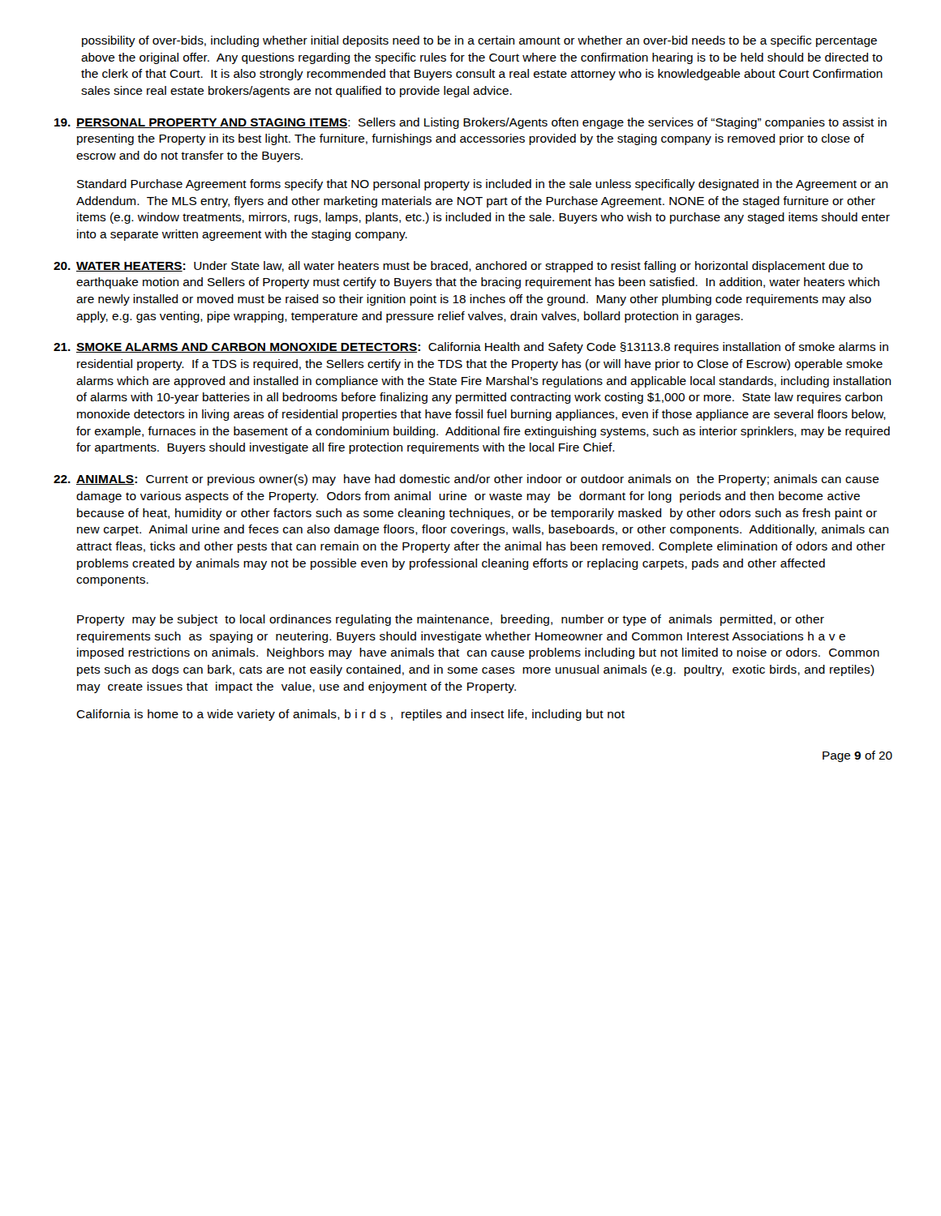possibility of over-bids, including whether initial deposits need to be in a certain amount or whether an over-bid needs to be a specific percentage above the original offer. Any questions regarding the specific rules for the Court where the confirmation hearing is to be held should be directed to the clerk of that Court. It is also strongly recommended that Buyers consult a real estate attorney who is knowledgeable about Court Confirmation sales since real estate brokers/agents are not qualified to provide legal advice.
19.
PERSONAL PROPERTY AND STAGING ITEMS: Sellers and Listing Brokers/Agents often engage the services of “Staging” companies to assist in presenting the Property in its best light. The furniture, furnishings and accessories provided by the staging company is removed prior to close of escrow and do not transfer to the Buyers.
Standard Purchase Agreement forms specify that NO personal property is included in the sale unless specifically designated in the Agreement or an Addendum. The MLS entry, flyers and other marketing materials are NOT part of the Purchase Agreement. NONE of the staged furniture or other items (e.g. window treatments, mirrors, rugs, lamps, plants, etc.) is included in the sale. Buyers who wish to purchase any staged items should enter into a separate written agreement with the staging company.
20.
WATER HEATERS: Under State law, all water heaters must be braced, anchored or strapped to resist falling or horizontal displacement due to earthquake motion and Sellers of Property must certify to Buyers that the bracing requirement has been satisfied. In addition, water heaters which are newly installed or moved must be raised so their ignition point is 18 inches off the ground. Many other plumbing code requirements may also apply, e.g. gas venting, pipe wrapping, temperature and pressure relief valves, drain valves, bollard protection in garages.
21.
SMOKE ALARMS AND CARBON MONOXIDE DETECTORS: California Health and Safety Code §13113.8 requires installation of smoke alarms in residential property. If a TDS is required, the Sellers certify in the TDS that the Property has (or will have prior to Close of Escrow) operable smoke alarms which are approved and installed in compliance with the State Fire Marshal’s regulations and applicable local standards, including installation of alarms with 10-year batteries in all bedrooms before finalizing any permitted contracting work costing $1,000 or more. State law requires carbon monoxide detectors in living areas of residential properties that have fossil fuel burning appliances, even if those appliance are several floors below, for example, furnaces in the basement of a condominium building. Additional fire extinguishing systems, such as interior sprinklers, may be required for apartments. Buyers should investigate all fire protection requirements with the local Fire Chief.
22.
ANIMALS: Current or previous owner(s) may have had domestic and/or other indoor or outdoor animals on the Property; animals can cause damage to various aspects of the Property. Odors from animal urine or waste may be dormant for long periods and then become active because of heat, humidity or other factors such as some cleaning techniques, or be temporarily masked by other odors such as fresh paint or new carpet. Animal urine and feces can also damage floors, floor coverings, walls, baseboards, or other components. Additionally, animals can attract fleas, ticks and other pests that can remain on the Property after the animal has been removed. Complete elimination of odors and other problems created by animals may not be possible even by professional cleaning efforts or replacing carpets, pads and other affected components.
Property may be subject to local ordinances regulating the maintenance, breeding, number or type of animals permitted, or other requirements such as spaying or neutering. Buyers should investigate whether Homeowner and Common Interest Associations h a v e imposed restrictions on animals. Neighbors may have animals that can cause problems including but not limited to noise or odors. Common pets such as dogs can bark, cats are not easily contained, and in some cases more unusual animals (e.g. poultry, exotic birds, and reptiles) may create issues that impact the value, use and enjoyment of the Property.
California is home to a wide variety of animals, b i r d s , reptiles and insect life, including but not
Page 9 of 20